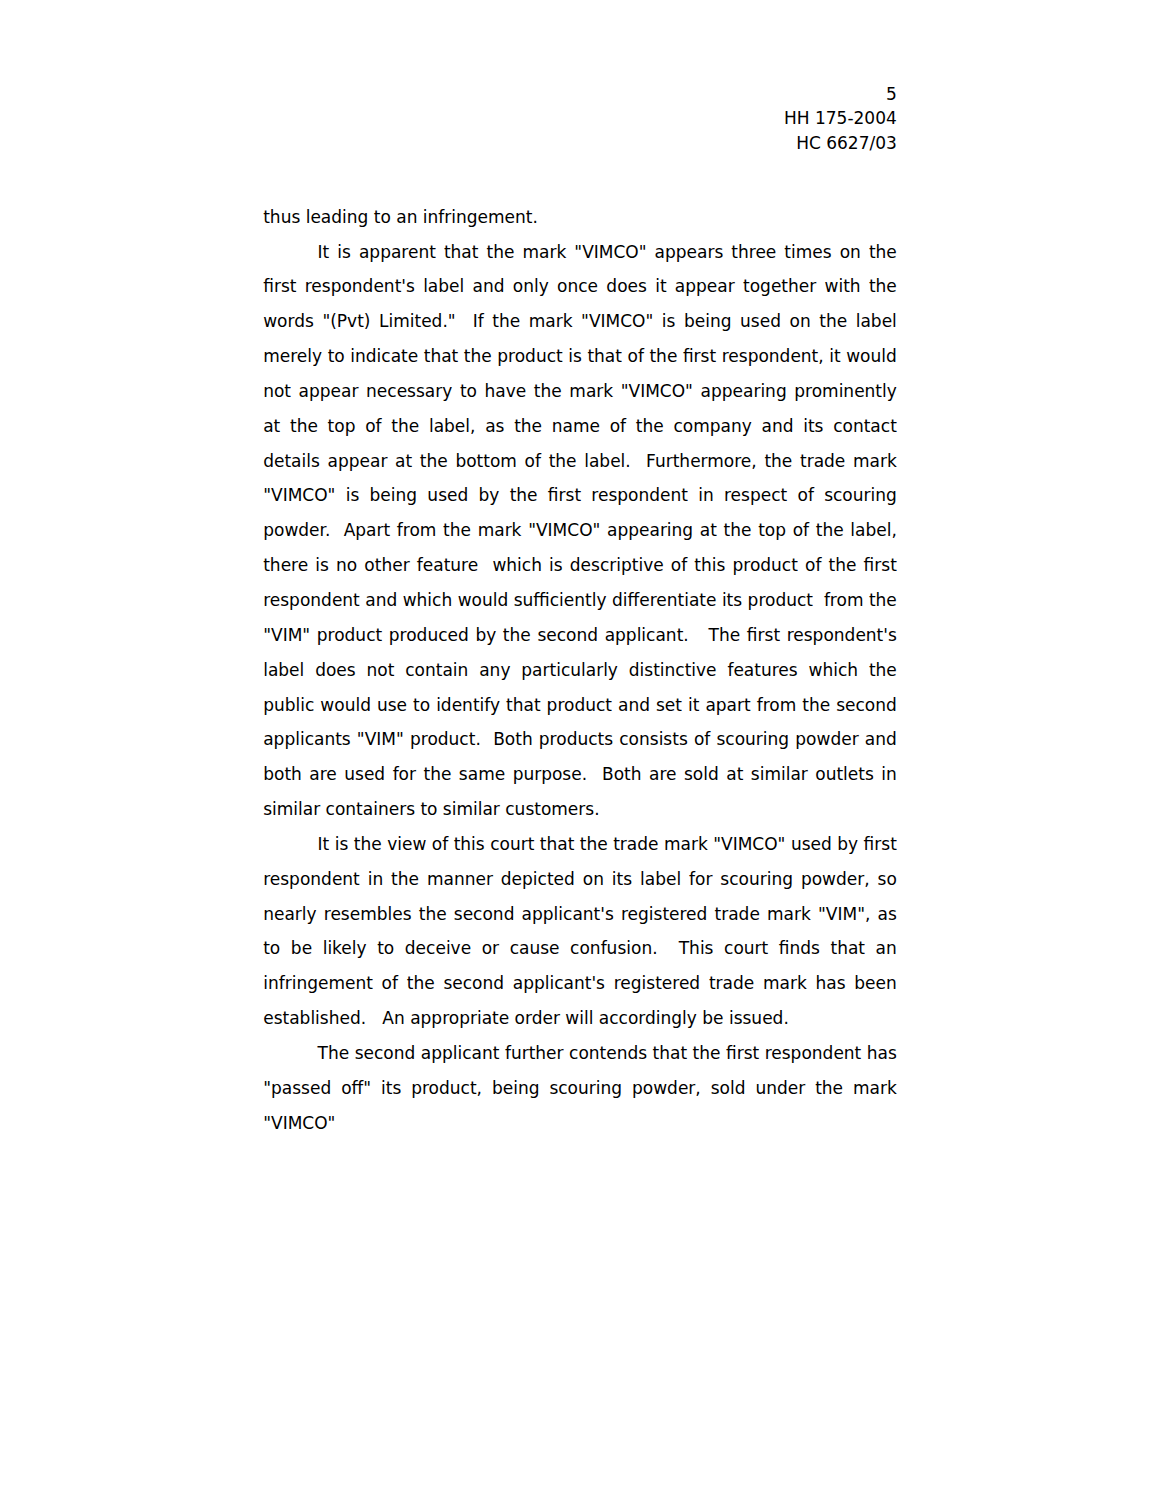5
HH 175-2004
HC 6627/03
thus leading to an infringement.
It is apparent that the mark "VIMCO" appears three times on the first respondent's label and only once does it appear together with the words "(Pvt) Limited." If the mark "VIMCO" is being used on the label merely to indicate that the product is that of the first respondent, it would not appear necessary to have the mark "VIMCO" appearing prominently at the top of the label, as the name of the company and its contact details appear at the bottom of the label. Furthermore, the trade mark "VIMCO" is being used by the first respondent in respect of scouring powder. Apart from the mark "VIMCO" appearing at the top of the label, there is no other feature which is descriptive of this product of the first respondent and which would sufficiently differentiate its product from the "VIM" product produced by the second applicant. The first respondent's label does not contain any particularly distinctive features which the public would use to identify that product and set it apart from the second applicants "VIM" product. Both products consists of scouring powder and both are used for the same purpose. Both are sold at similar outlets in similar containers to similar customers.
It is the view of this court that the trade mark "VIMCO" used by first respondent in the manner depicted on its label for scouring powder, so nearly resembles the second applicant's registered trade mark "VIM", as to be likely to deceive or cause confusion. This court finds that an infringement of the second applicant's registered trade mark has been established. An appropriate order will accordingly be issued.
The second applicant further contends that the first respondent has "passed off" its product, being scouring powder, sold under the mark "VIMCO"